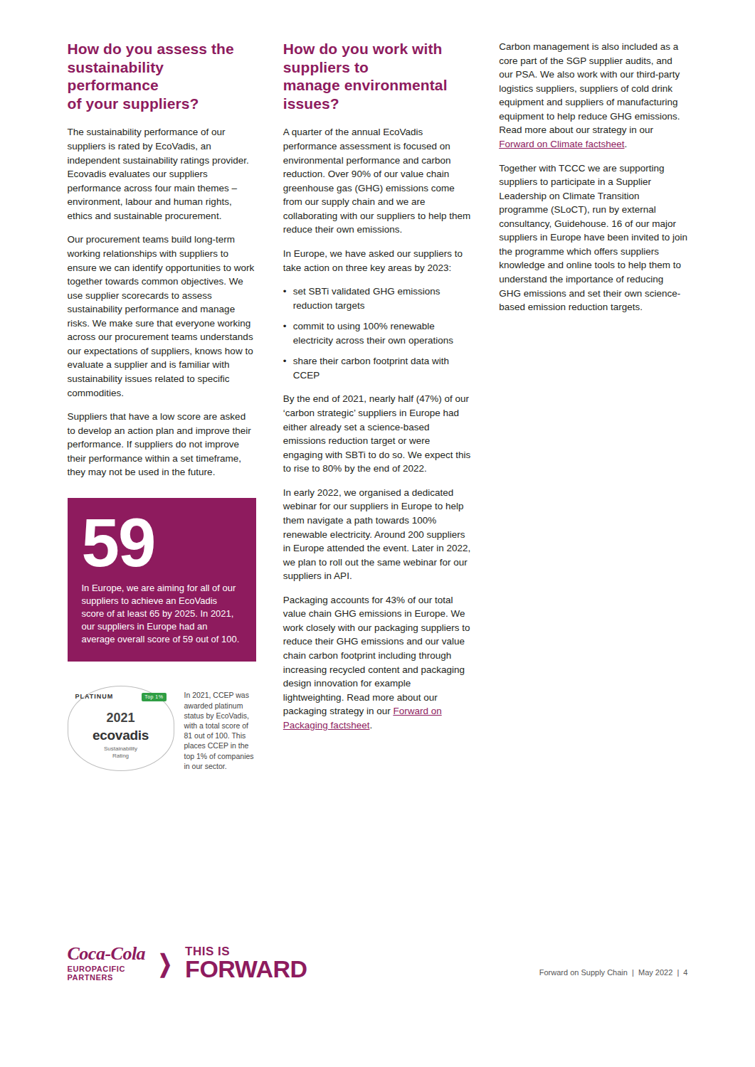How do you assess the
sustainability performance
of your suppliers?
The sustainability performance of our suppliers is rated by EcoVadis, an independent sustainability ratings provider. Ecovadis evaluates our suppliers performance across four main themes – environment, labour and human rights, ethics and sustainable procurement.
Our procurement teams build long-term working relationships with suppliers to ensure we can identify opportunities to work together towards common objectives. We use supplier scorecards to assess sustainability performance and manage risks. We make sure that everyone working across our procurement teams understands our expectations of suppliers, knows how to evaluate a supplier and is familiar with sustainability issues related to specific commodities.
Suppliers that have a low score are asked to develop an action plan and improve their performance. If suppliers do not improve their performance within a set timeframe, they may not be used in the future.
59
In Europe, we are aiming for all of our suppliers to achieve an EcoVadis score of at least 65 by 2025. In 2021, our suppliers in Europe had an average overall score of 59 out of 100.
PLATINUM Top 1%
2021
ecovadis
Sustainability
Rating
In 2021, CCEP was awarded platinum status by EcoVadis, with a total score of 81 out of 100. This places CCEP in the top 1% of companies in our sector.
How do you work with suppliers to
manage environmental issues?
A quarter of the annual EcoVadis performance assessment is focused on environmental performance and carbon reduction. Over 90% of our value chain greenhouse gas (GHG) emissions come from our supply chain and we are collaborating with our suppliers to help them reduce their own emissions.
In Europe, we have asked our suppliers to take action on three key areas by 2023:
set SBTi validated GHG emissions reduction targets
commit to using 100% renewable electricity across their own operations
share their carbon footprint data with CCEP
By the end of 2021, nearly half (47%) of our ‘carbon strategic’ suppliers in Europe had either already set a science-based emissions reduction target or were engaging with SBTi to do so. We expect this to rise to 80% by the end of 2022.
In early 2022, we organised a dedicated webinar for our suppliers in Europe to help them navigate a path towards 100% renewable electricity. Around 200 suppliers in Europe attended the event. Later in 2022, we plan to roll out the same webinar for our suppliers in API.
Packaging accounts for 43% of our total value chain GHG emissions in Europe. We work closely with our packaging suppliers to reduce their GHG emissions and our value chain carbon footprint including through increasing recycled content and packaging design innovation for example lightweighting. Read more about our packaging strategy in our Forward on Packaging factsheet.
Carbon management is also included as a core part of the SGP supplier audits, and our PSA. We also work with our third-party logistics suppliers, suppliers of cold drink equipment and suppliers of manufacturing equipment to help reduce GHG emissions. Read more about our strategy in our Forward on Climate factsheet.
Together with TCCC we are supporting suppliers to participate in a Supplier Leadership on Climate Transition programme (SLoCT), run by external consultancy, Guidehouse. 16 of our major suppliers in Europe have been invited to join the programme which offers suppliers knowledge and online tools to help them to understand the importance of reducing GHG emissions and set their own science-based emission reduction targets.
Coca‑Cola
EUROPACIFIC
PARTNERS
❯
THIS IS FORWARD
Forward on Supply Chain | May 2022 | 4